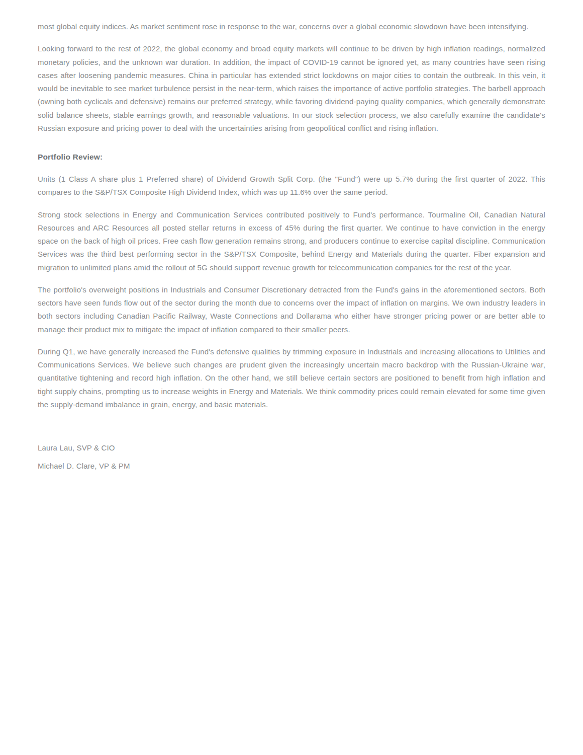most global equity indices. As market sentiment rose in response to the war, concerns over a global economic slowdown have been intensifying.
Looking forward to the rest of 2022, the global economy and broad equity markets will continue to be driven by high inflation readings, normalized monetary policies, and the unknown war duration. In addition, the impact of COVID-19 cannot be ignored yet, as many countries have seen rising cases after loosening pandemic measures. China in particular has extended strict lockdowns on major cities to contain the outbreak. In this vein, it would be inevitable to see market turbulence persist in the near-term, which raises the importance of active portfolio strategies. The barbell approach (owning both cyclicals and defensive) remains our preferred strategy, while favoring dividend-paying quality companies, which generally demonstrate solid balance sheets, stable earnings growth, and reasonable valuations. In our stock selection process, we also carefully examine the candidate's Russian exposure and pricing power to deal with the uncertainties arising from geopolitical conflict and rising inflation.
Portfolio Review:
Units (1 Class A share plus 1 Preferred share) of Dividend Growth Split Corp. (the "Fund") were up 5.7% during the first quarter of 2022. This compares to the S&P/TSX Composite High Dividend Index, which was up 11.6% over the same period.
Strong stock selections in Energy and Communication Services contributed positively to Fund's performance. Tourmaline Oil, Canadian Natural Resources and ARC Resources all posted stellar returns in excess of 45% during the first quarter. We continue to have conviction in the energy space on the back of high oil prices. Free cash flow generation remains strong, and producers continue to exercise capital discipline. Communication Services was the third best performing sector in the S&P/TSX Composite, behind Energy and Materials during the quarter. Fiber expansion and migration to unlimited plans amid the rollout of 5G should support revenue growth for telecommunication companies for the rest of the year.
The portfolio's overweight positions in Industrials and Consumer Discretionary detracted from the Fund's gains in the aforementioned sectors. Both sectors have seen funds flow out of the sector during the month due to concerns over the impact of inflation on margins. We own industry leaders in both sectors including Canadian Pacific Railway, Waste Connections and Dollarama who either have stronger pricing power or are better able to manage their product mix to mitigate the impact of inflation compared to their smaller peers.
During Q1, we have generally increased the Fund's defensive qualities by trimming exposure in Industrials and increasing allocations to Utilities and Communications Services. We believe such changes are prudent given the increasingly uncertain macro backdrop with the Russian-Ukraine war, quantitative tightening and record high inflation. On the other hand, we still believe certain sectors are positioned to benefit from high inflation and tight supply chains, prompting us to increase weights in Energy and Materials. We think commodity prices could remain elevated for some time given the supply-demand imbalance in grain, energy, and basic materials.
Laura Lau, SVP & CIO
Michael D. Clare, VP & PM